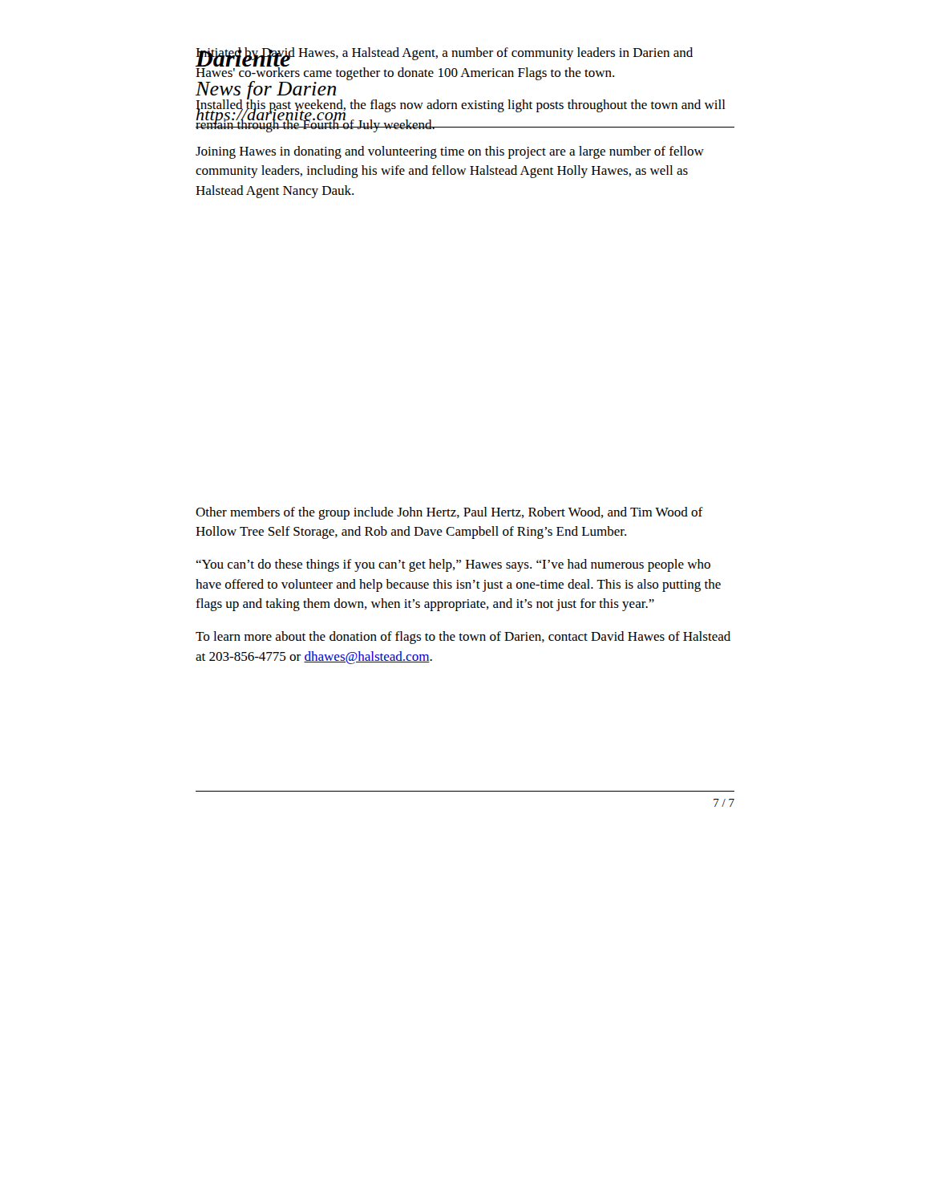Initiated by David Hawes, a Halstead Agent, a number of community leaders in Darien and Hawes' co-workers came together to donate 100 American Flags to the town.
Installed this past weekend, the flags now adorn existing light posts throughout the town and will remain through the Fourth of July weekend.
Darienite News for Darien https://darienite.com
Joining Hawes in donating and volunteering time on this project are a large number of fellow community leaders, including his wife and fellow Halstead Agent Holly Hawes, as well as Halstead Agent Nancy Dauk.
Other members of the group include John Hertz, Paul Hertz, Robert Wood, and Tim Wood of Hollow Tree Self Storage, and Rob and Dave Campbell of Ring’s End Lumber.
“You can’t do these things if you can’t get help,” Hawes says. “I’ve had numerous people who have offered to volunteer and help because this isn’t just a one-time deal. This is also putting the flags up and taking them down, when it’s appropriate, and it’s not just for this year.”
To learn more about the donation of flags to the town of Darien, contact David Hawes of Halstead at 203-856-4775 or dhawes@halstead.com.
7 / 7